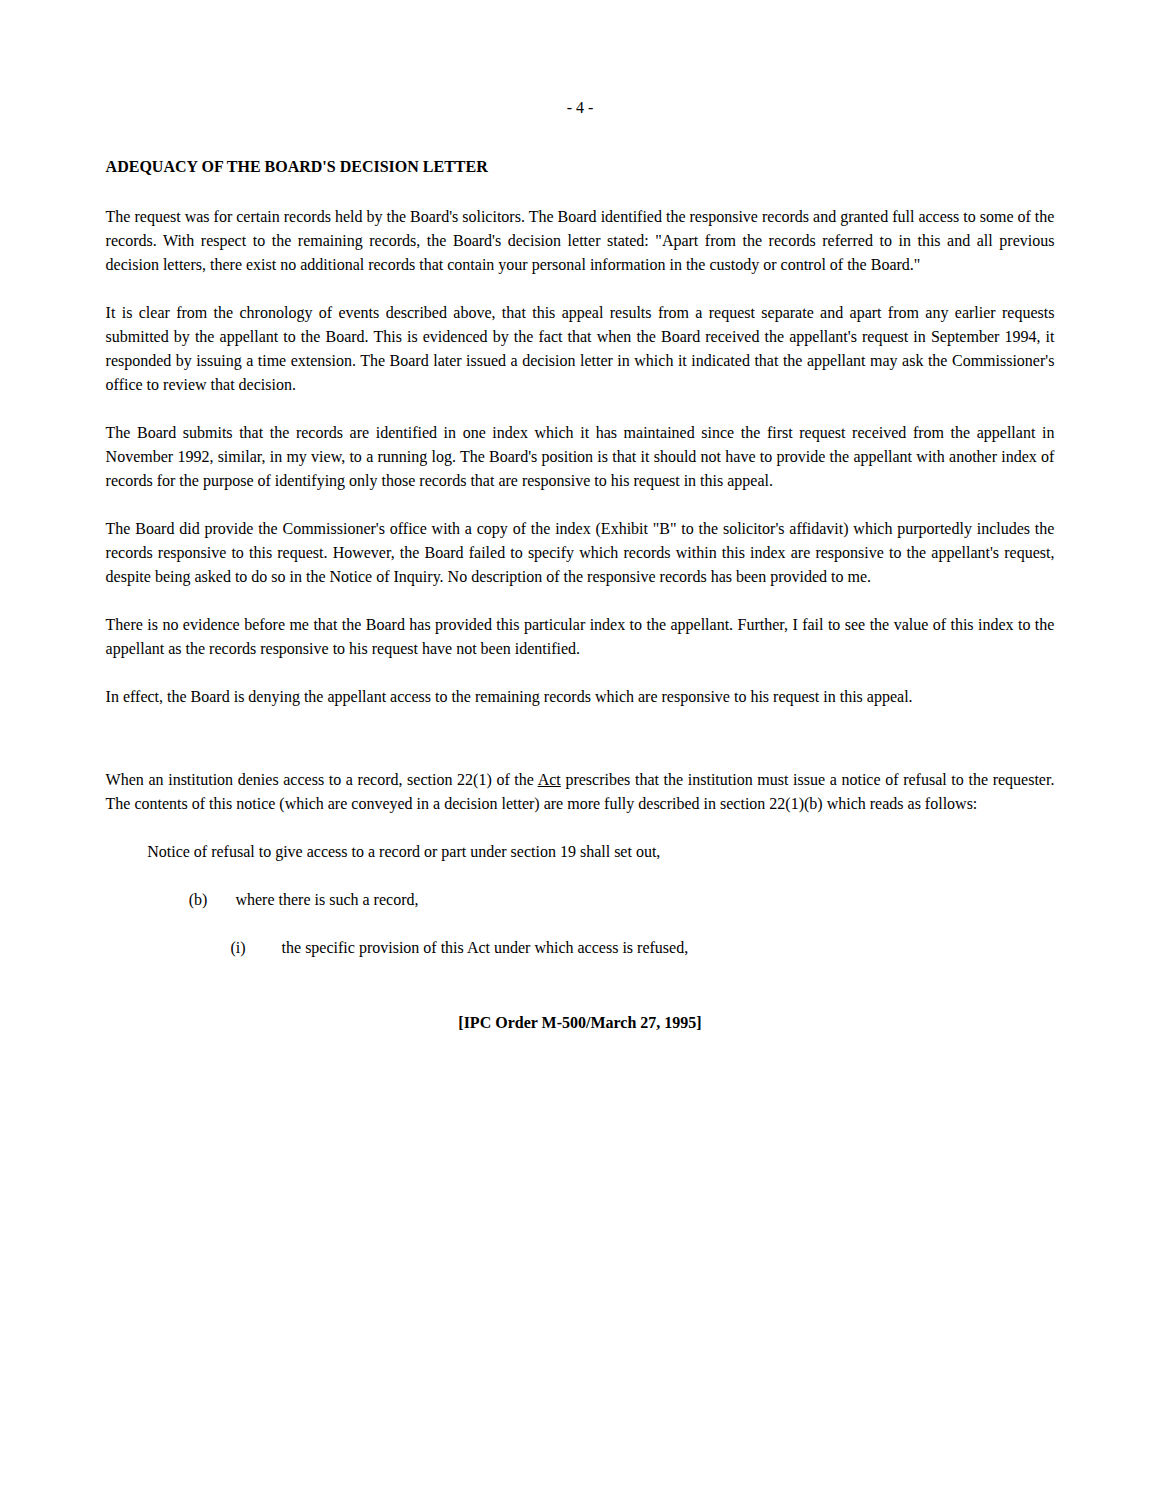- 4 -
ADEQUACY OF THE BOARD'S DECISION LETTER
The request was for certain records held by the Board's solicitors. The Board identified the responsive records and granted full access to some of the records. With respect to the remaining records, the Board's decision letter stated: "Apart from the records referred to in this and all previous decision letters, there exist no additional records that contain your personal information in the custody or control of the Board."
It is clear from the chronology of events described above, that this appeal results from a request separate and apart from any earlier requests submitted by the appellant to the Board. This is evidenced by the fact that when the Board received the appellant's request in September 1994, it responded by issuing a time extension. The Board later issued a decision letter in which it indicated that the appellant may ask the Commissioner's office to review that decision.
The Board submits that the records are identified in one index which it has maintained since the first request received from the appellant in November 1992, similar, in my view, to a running log. The Board's position is that it should not have to provide the appellant with another index of records for the purpose of identifying only those records that are responsive to his request in this appeal.
The Board did provide the Commissioner's office with a copy of the index (Exhibit "B" to the solicitor's affidavit) which purportedly includes the records responsive to this request. However, the Board failed to specify which records within this index are responsive to the appellant's request, despite being asked to do so in the Notice of Inquiry. No description of the responsive records has been provided to me.
There is no evidence before me that the Board has provided this particular index to the appellant. Further, I fail to see the value of this index to the appellant as the records responsive to his request have not been identified.
In effect, the Board is denying the appellant access to the remaining records which are responsive to his request in this appeal.
When an institution denies access to a record, section 22(1) of the Act prescribes that the institution must issue a notice of refusal to the requester. The contents of this notice (which are conveyed in a decision letter) are more fully described in section 22(1)(b) which reads as follows:
Notice of refusal to give access to a record or part under section 19 shall set out,
(b) where there is such a record,
(i) the specific provision of this Act under which access is refused,
[IPC Order M-500/March 27, 1995]